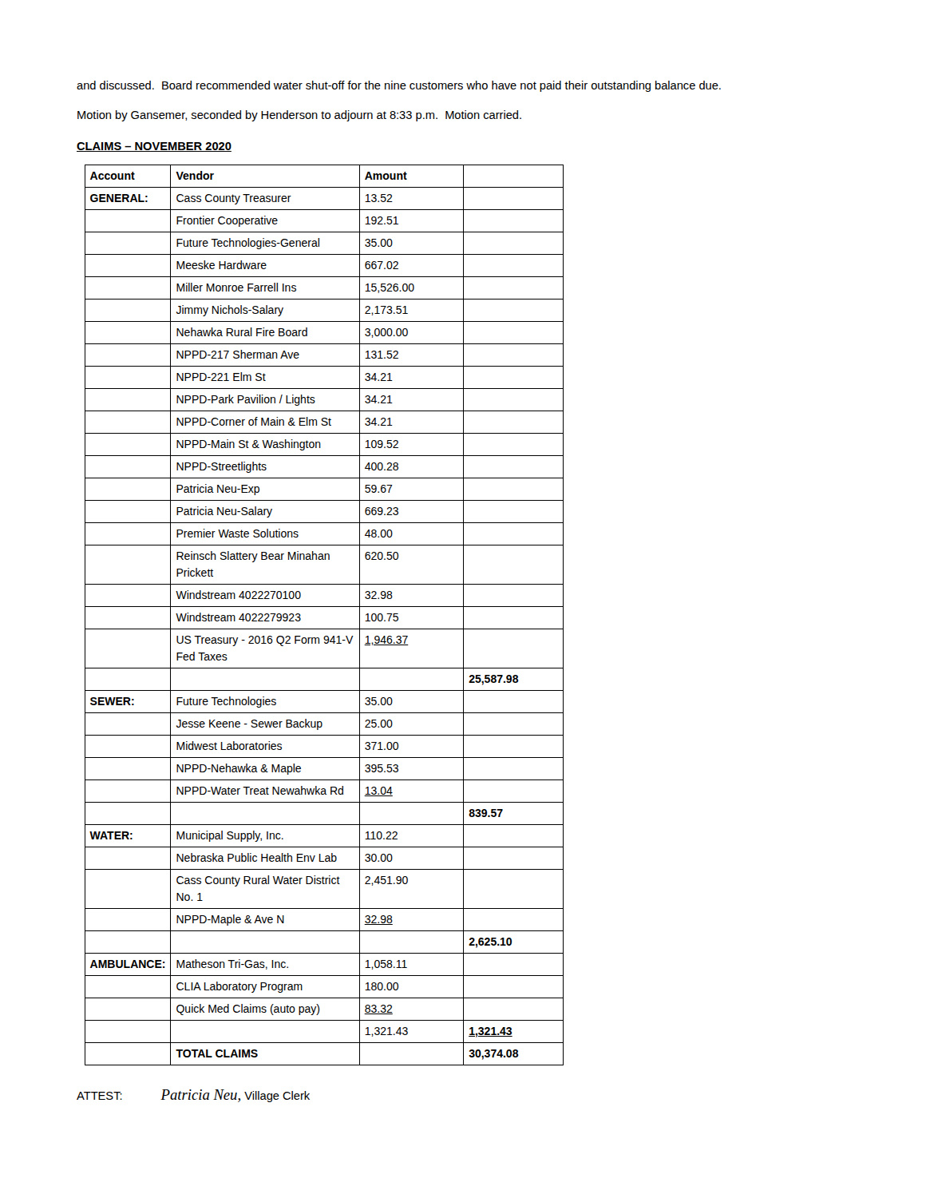and discussed. Board recommended water shut-off for the nine customers who have not paid their outstanding balance due.
Motion by Gansemer, seconded by Henderson to adjourn at 8:33 p.m. Motion carried.
CLAIMS – NOVEMBER 2020
| Account | Vendor | Amount | |
| --- | --- | --- | --- |
| GENERAL: | Cass County Treasurer | 13.52 | |
| | Frontier Cooperative | 192.51 | |
| | Future Technologies-General | 35.00 | |
| | Meeske Hardware | 667.02 | |
| | Miller Monroe Farrell Ins | 15,526.00 | |
| | Jimmy Nichols-Salary | 2,173.51 | |
| | Nehawka Rural Fire Board | 3,000.00 | |
| | NPPD-217 Sherman Ave | 131.52 | |
| | NPPD-221 Elm St | 34.21 | |
| | NPPD-Park Pavilion / Lights | 34.21 | |
| | NPPD-Corner of Main & Elm St | 34.21 | |
| | NPPD-Main St & Washington | 109.52 | |
| | NPPD-Streetlights | 400.28 | |
| | Patricia Neu-Exp | 59.67 | |
| | Patricia Neu-Salary | 669.23 | |
| | Premier Waste Solutions | 48.00 | |
| | Reinsch Slattery Bear Minahan Prickett | 620.50 | |
| | Windstream 4022270100 | 32.98 | |
| | Windstream 4022279923 | 100.75 | |
| | US Treasury - 2016 Q2 Form 941-V Fed Taxes | 1,946.37 | |
| | | | 25,587.98 |
| SEWER: | Future Technologies | 35.00 | |
| | Jesse Keene - Sewer Backup | 25.00 | |
| | Midwest Laboratories | 371.00 | |
| | NPPD-Nehawka & Maple | 395.53 | |
| | NPPD-Water Treat Newahwka Rd | 13.04 | |
| | | | 839.57 |
| WATER: | Municipal Supply, Inc. | 110.22 | |
| | Nebraska Public Health Env Lab | 30.00 | |
| | Cass County Rural Water District No. 1 | 2,451.90 | |
| | NPPD-Maple & Ave N | 32.98 | |
| | | | 2,625.10 |
| AMBULANCE: | Matheson Tri-Gas, Inc. | 1,058.11 | |
| | CLIA Laboratory Program | 180.00 | |
| | Quick Med Claims (auto pay) | 83.32 | |
| | | 1,321.43 | 1,321.43 |
| | TOTAL CLAIMS | | 30,374.08 |
ATTEST: Patricia Neu, Village Clerk